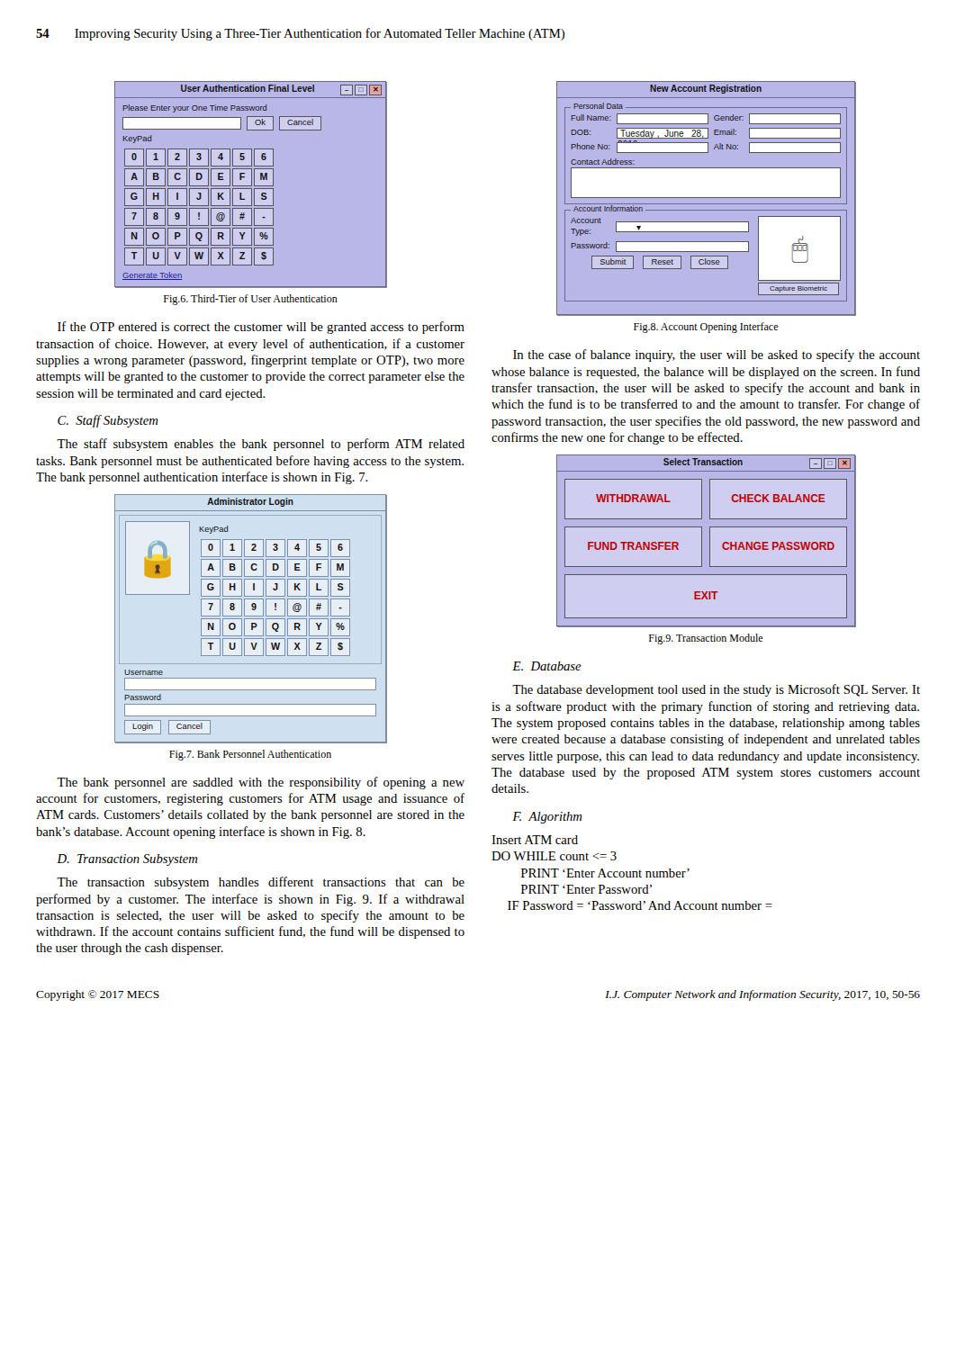54
Improving Security Using a Three-Tier Authentication for Automated Teller Machine (ATM)
User Authentication Final Level –□✕
Please Enter your One Time Password
Ok
Cancel
KeyPad
| 0 | 1 | 2 | 3 | 4 | 5 | 6 |
| A | B | C | D | E | F | M |
| G | H | I | J | K | L | S |
| 7 | 8 | 9 | ! | @ | # | - |
| N | O | P | Q | R | Y | % |
| T | U | V | W | X | Z | $ |
Generate Token
Fig.6. Third-Tier of User Authentication
If the OTP entered is correct the customer will be granted access to perform transaction of choice. However, at every level of authentication, if a customer supplies a wrong parameter (password, fingerprint template or OTP), two more attempts will be granted to the customer to provide the correct parameter else the session will be terminated and card ejected.
C. Staff Subsystem
The staff subsystem enables the bank personnel to perform ATM related tasks. Bank personnel must be authenticated before having access to the system. The bank personnel authentication interface is shown in Fig. 7.
Administrator Login
🔒
KeyPad
| 0 | 1 | 2 | 3 | 4 | 5 | 6 |
| A | B | C | D | E | F | M |
| G | H | I | J | K | L | S |
| 7 | 8 | 9 | ! | @ | # | - |
| N | O | P | Q | R | Y | % |
| T | U | V | W | X | Z | $ |
Username
Password
Login
Cancel
Fig.7. Bank Personnel Authentication
The bank personnel are saddled with the responsibility of opening a new account for customers, registering customers for ATM usage and issuance of ATM cards. Customers’ details collated by the bank personnel are stored in the bank’s database. Account opening interface is shown in Fig. 8.
D. Transaction Subsystem
The transaction subsystem handles different transactions that can be performed by a customer. The interface is shown in Fig. 9. If a withdrawal transaction is selected, the user will be asked to specify the amount to be withdrawn. If the account contains sufficient fund, the fund will be dispensed to the user through the cash dispenser.
New Account Registration
Personal Data
Full Name:
Gender:
DOB:
Tuesday , June 28, 2016 ▾
Email:
Phone No:
Alt No:
Contact Address:
Account Information
Account Type:
▾
Password:
Submit
Reset
Close
🖱
Capture Biometric
Fig.8. Account Opening Interface
In the case of balance inquiry, the user will be asked to specify the account whose balance is requested, the balance will be displayed on the screen. In fund transfer transaction, the user will be asked to specify the account and bank in which the fund is to be transferred to and the amount to transfer. For change of password transaction, the user specifies the old password, the new password and confirms the new one for change to be effected.
Select Transaction –□✕
WITHDRAWAL
CHECK BALANCE
FUND TRANSFER
CHANGE PASSWORD
EXIT
Fig.9. Transaction Module
E. Database
The database development tool used in the study is Microsoft SQL Server. It is a software product with the primary function of storing and retrieving data. The system proposed contains tables in the database, relationship among tables were created because a database consisting of independent and unrelated tables serves little purpose, this can lead to data redundancy and update inconsistency. The database used by the proposed ATM system stores customers account details.
F. Algorithm
Insert ATM card DO WHILE count <= 3 PRINT ‘Enter Account number’ PRINT ‘Enter Password’ IF Password = ‘Password’ And Account number =
Copyright © 2017 MECS
I.J. Computer Network and Information Security, 2017, 10, 50-56